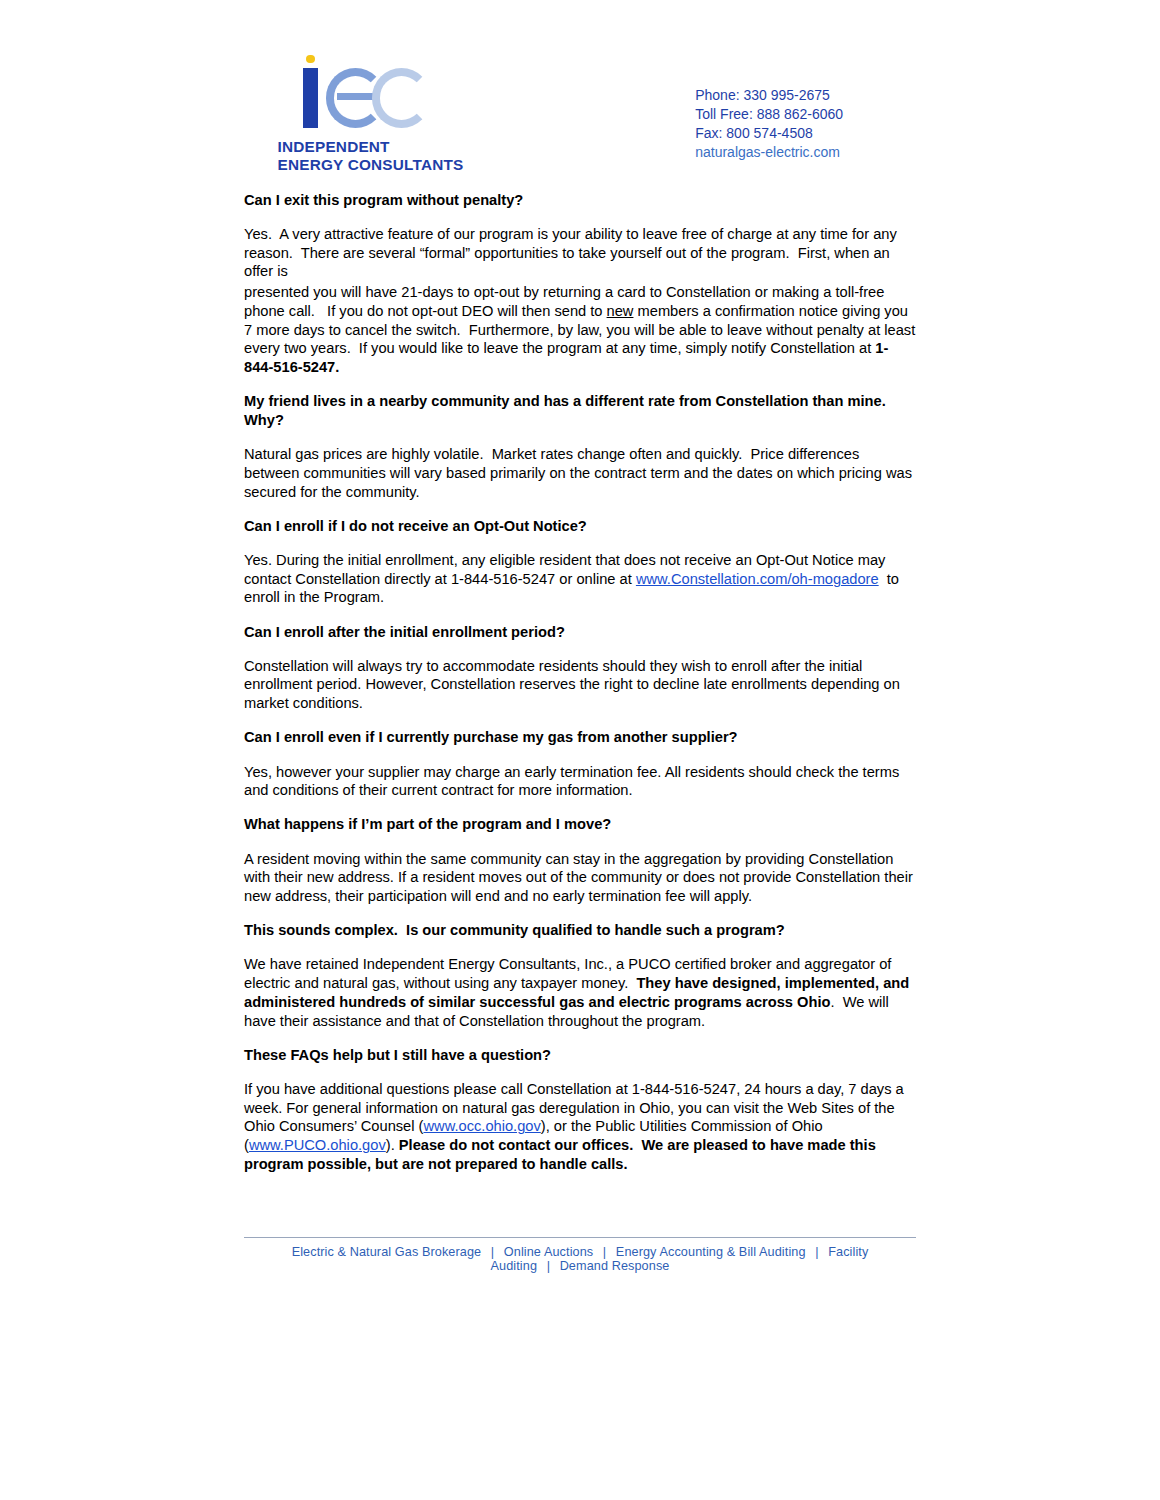INDEPENDENTENERGY CONSULTANTS
Phone: 330 995-2675
Toll Free: 888 862-6060
Fax: 800 574-4508
naturalgas-electric.com
Can I exit this program without penalty?
Yes. A very attractive feature of our program is your ability to leave free of charge at any time for any reason. There are several “formal” opportunities to take yourself out of the program. First, when an offer is
presented you will have 21-days to opt-out by returning a card to Constellation or making a toll-free phone call. If you do not opt-out DEO will then send to new members a confirmation notice giving you 7 more days to cancel the switch. Furthermore, by law, you will be able to leave without penalty at least every two years. If you would like to leave the program at any time, simply notify Constellation at 1-844-516-5247.
My friend lives in a nearby community and has a different rate from Constellation than mine. Why?
Natural gas prices are highly volatile. Market rates change often and quickly. Price differences between communities will vary based primarily on the contract term and the dates on which pricing was secured for the community.
Can I enroll if I do not receive an Opt-Out Notice?
Yes. During the initial enrollment, any eligible resident that does not receive an Opt-Out Notice may contact Constellation directly at 1-844-516-5247 or online at www.Constellation.com/oh-mogadore to enroll in the Program.
Can I enroll after the initial enrollment period?
Constellation will always try to accommodate residents should they wish to enroll after the initial enrollment period. However, Constellation reserves the right to decline late enrollments depending on market conditions.
Can I enroll even if I currently purchase my gas from another supplier?
Yes, however your supplier may charge an early termination fee. All residents should check the terms and conditions of their current contract for more information.
What happens if I’m part of the program and I move?
A resident moving within the same community can stay in the aggregation by providing Constellation with their new address. If a resident moves out of the community or does not provide Constellation their new address, their participation will end and no early termination fee will apply.
This sounds complex. Is our community qualified to handle such a program?
We have retained Independent Energy Consultants, Inc., a PUCO certified broker and aggregator of electric and natural gas, without using any taxpayer money. They have designed, implemented, and administered hundreds of similar successful gas and electric programs across Ohio. We will have their assistance and that of Constellation throughout the program.
These FAQs help but I still have a question?
If you have additional questions please call Constellation at 1-844-516-5247, 24 hours a day, 7 days a week. For general information on natural gas deregulation in Ohio, you can visit the Web Sites of the Ohio Consumers’ Counsel (www.occ.ohio.gov), or the Public Utilities Commission of Ohio (www.PUCO.ohio.gov). Please do not contact our offices. We are pleased to have made this program possible, but are not prepared to handle calls.
Electric & Natural Gas Brokerage|Online Auctions|Energy Accounting & Bill Auditing|Facility Auditing|Demand Response